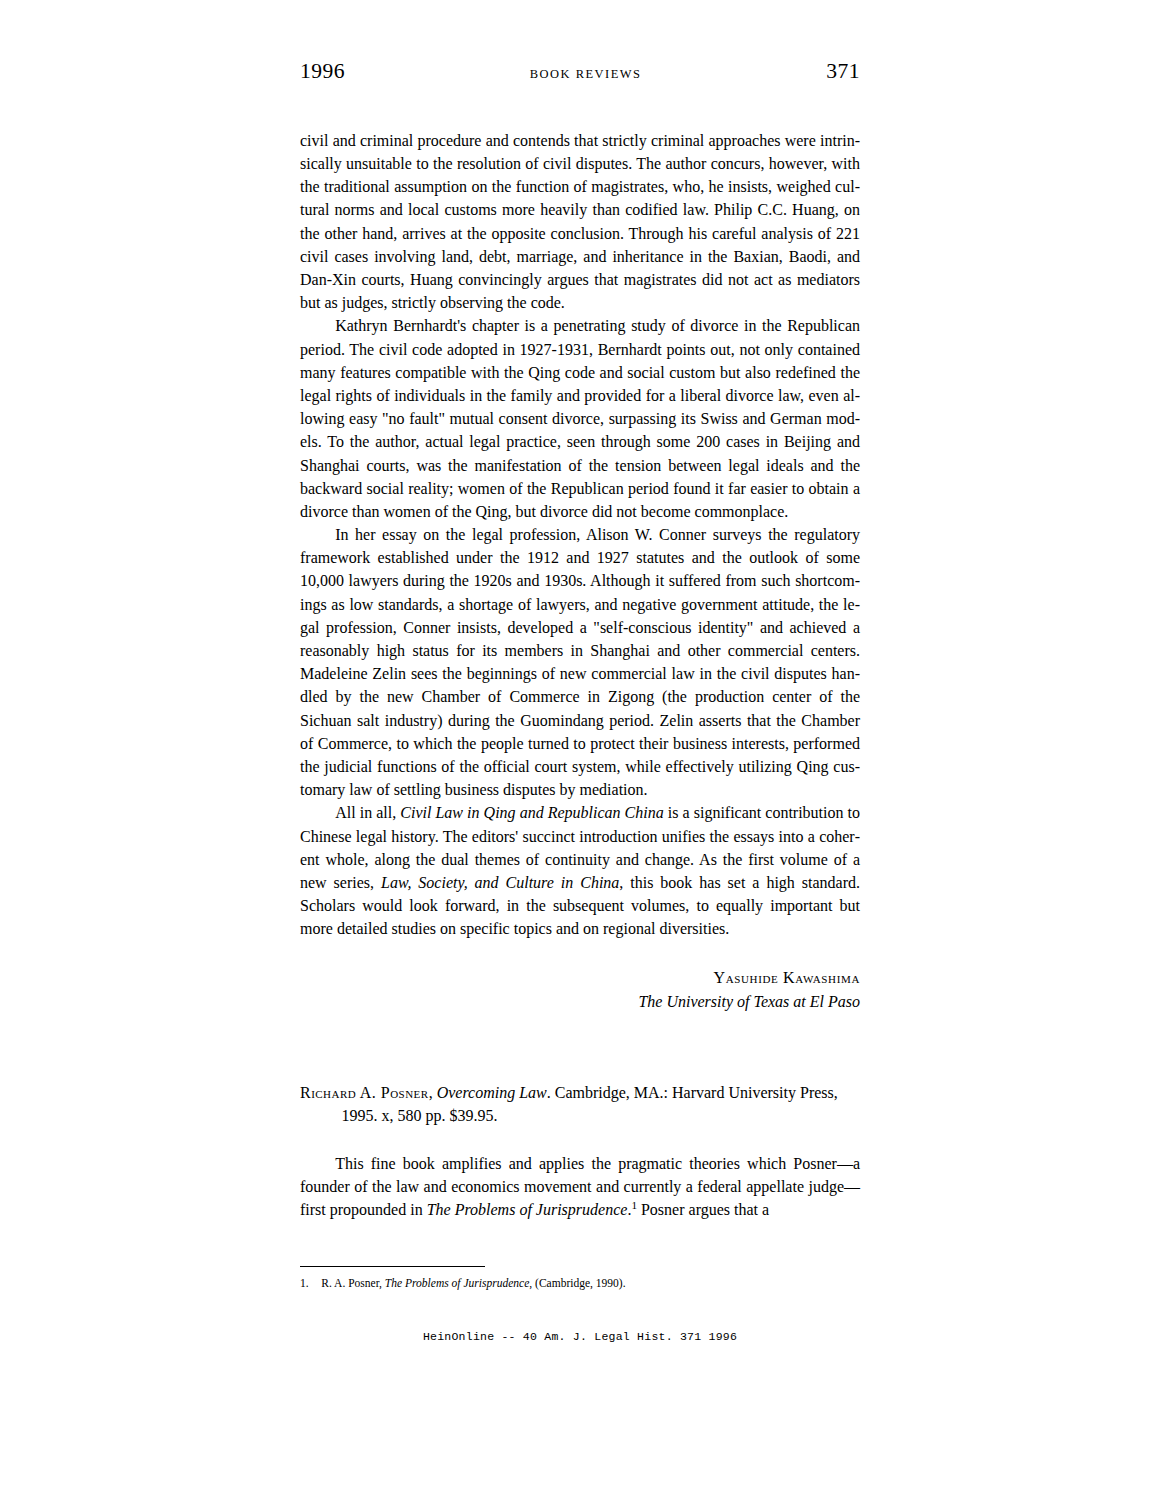1996 Book Reviews 371
civil and criminal procedure and contends that strictly criminal approaches were intrinsically unsuitable to the resolution of civil disputes. The author concurs, however, with the traditional assumption on the function of magistrates, who, he insists, weighed cultural norms and local customs more heavily than codified law. Philip C.C. Huang, on the other hand, arrives at the opposite conclusion. Through his careful analysis of 221 civil cases involving land, debt, marriage, and inheritance in the Baxian, Baodi, and Dan-Xin courts, Huang convincingly argues that magistrates did not act as mediators but as judges, strictly observing the code.
Kathryn Bernhardt's chapter is a penetrating study of divorce in the Republican period. The civil code adopted in 1927-1931, Bernhardt points out, not only contained many features compatible with the Qing code and social custom but also redefined the legal rights of individuals in the family and provided for a liberal divorce law, even allowing easy "no fault" mutual consent divorce, surpassing its Swiss and German models. To the author, actual legal practice, seen through some 200 cases in Beijing and Shanghai courts, was the manifestation of the tension between legal ideals and the backward social reality; women of the Republican period found it far easier to obtain a divorce than women of the Qing, but divorce did not become commonplace.
In her essay on the legal profession, Alison W. Conner surveys the regulatory framework established under the 1912 and 1927 statutes and the outlook of some 10,000 lawyers during the 1920s and 1930s. Although it suffered from such shortcomings as low standards, a shortage of lawyers, and negative government attitude, the legal profession, Conner insists, developed a "self-conscious identity" and achieved a reasonably high status for its members in Shanghai and other commercial centers. Madeleine Zelin sees the beginnings of new commercial law in the civil disputes handled by the new Chamber of Commerce in Zigong (the production center of the Sichuan salt industry) during the Guomindang period. Zelin asserts that the Chamber of Commerce, to which the people turned to protect their business interests, performed the judicial functions of the official court system, while effectively utilizing Qing customary law of settling business disputes by mediation.
All in all, Civil Law in Qing and Republican China is a significant contribution to Chinese legal history. The editors' succinct introduction unifies the essays into a coherent whole, along the dual themes of continuity and change. As the first volume of a new series, Law, Society, and Culture in China, this book has set a high standard. Scholars would look forward, in the subsequent volumes, to equally important but more detailed studies on specific topics and on regional diversities.
Yasuhide Kawashima
The University of Texas at El Paso
Richard A. Posner, Overcoming Law. Cambridge, MA.: Harvard University Press, 1995. x, 580 pp. $39.95.
This fine book amplifies and applies the pragmatic theories which Posner—a founder of the law and economics movement and currently a federal appellate judge—first propounded in The Problems of Jurisprudence.1 Posner argues that a
1. R. A. Posner, The Problems of Jurisprudence, (Cambridge, 1990).
HeinOnline -- 40 Am. J. Legal Hist. 371 1996